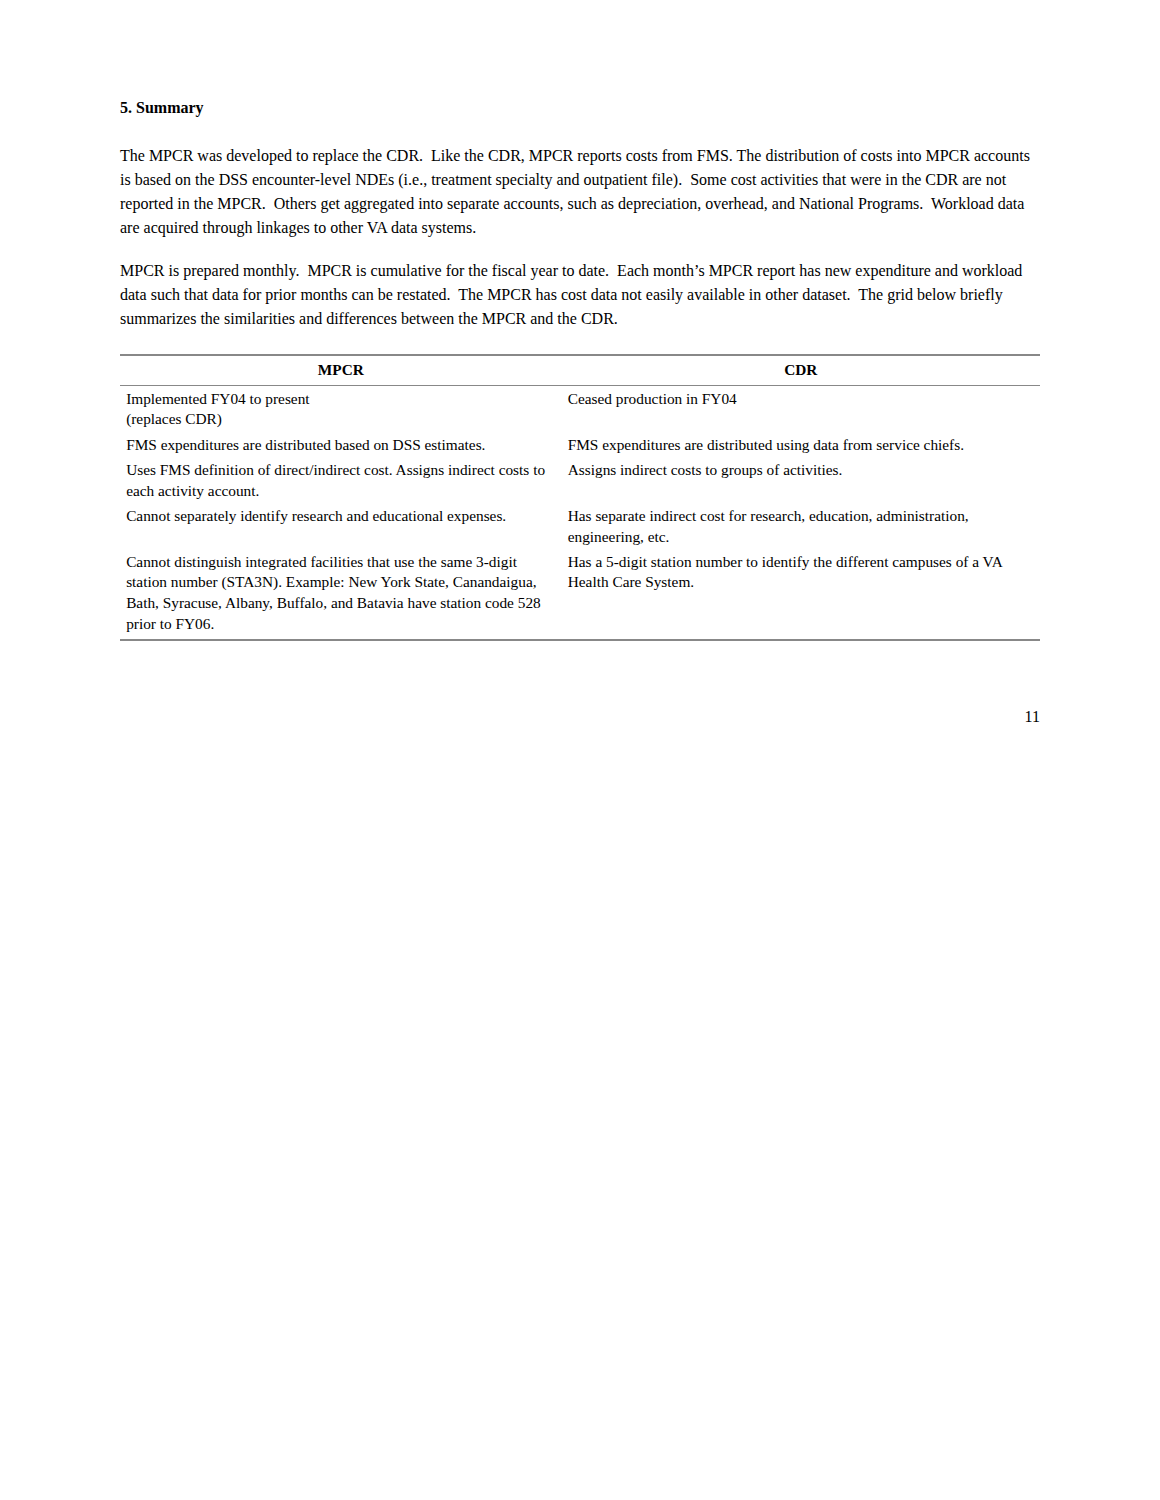5. Summary
The MPCR was developed to replace the CDR. Like the CDR, MPCR reports costs from FMS. The distribution of costs into MPCR accounts is based on the DSS encounter-level NDEs (i.e., treatment specialty and outpatient file). Some cost activities that were in the CDR are not reported in the MPCR. Others get aggregated into separate accounts, such as depreciation, overhead, and National Programs. Workload data are acquired through linkages to other VA data systems.
MPCR is prepared monthly. MPCR is cumulative for the fiscal year to date. Each month’s MPCR report has new expenditure and workload data such that data for prior months can be restated. The MPCR has cost data not easily available in other dataset. The grid below briefly summarizes the similarities and differences between the MPCR and the CDR.
| MPCR | CDR |
| --- | --- |
| Implemented FY04 to present (replaces CDR) | Ceased production in FY04 |
| FMS expenditures are distributed based on DSS estimates. | FMS expenditures are distributed using data from service chiefs. |
| Uses FMS definition of direct/indirect cost. Assigns indirect costs to each activity account. | Assigns indirect costs to groups of activities. |
| Cannot separately identify research and educational expenses. | Has separate indirect cost for research, education, administration, engineering, etc. |
| Cannot distinguish integrated facilities that use the same 3-digit station number (STA3N). Example: New York State, Canandaigua, Bath, Syracuse, Albany, Buffalo, and Batavia have station code 528 prior to FY06. | Has a 5-digit station number to identify the different campuses of a VA Health Care System. |
11